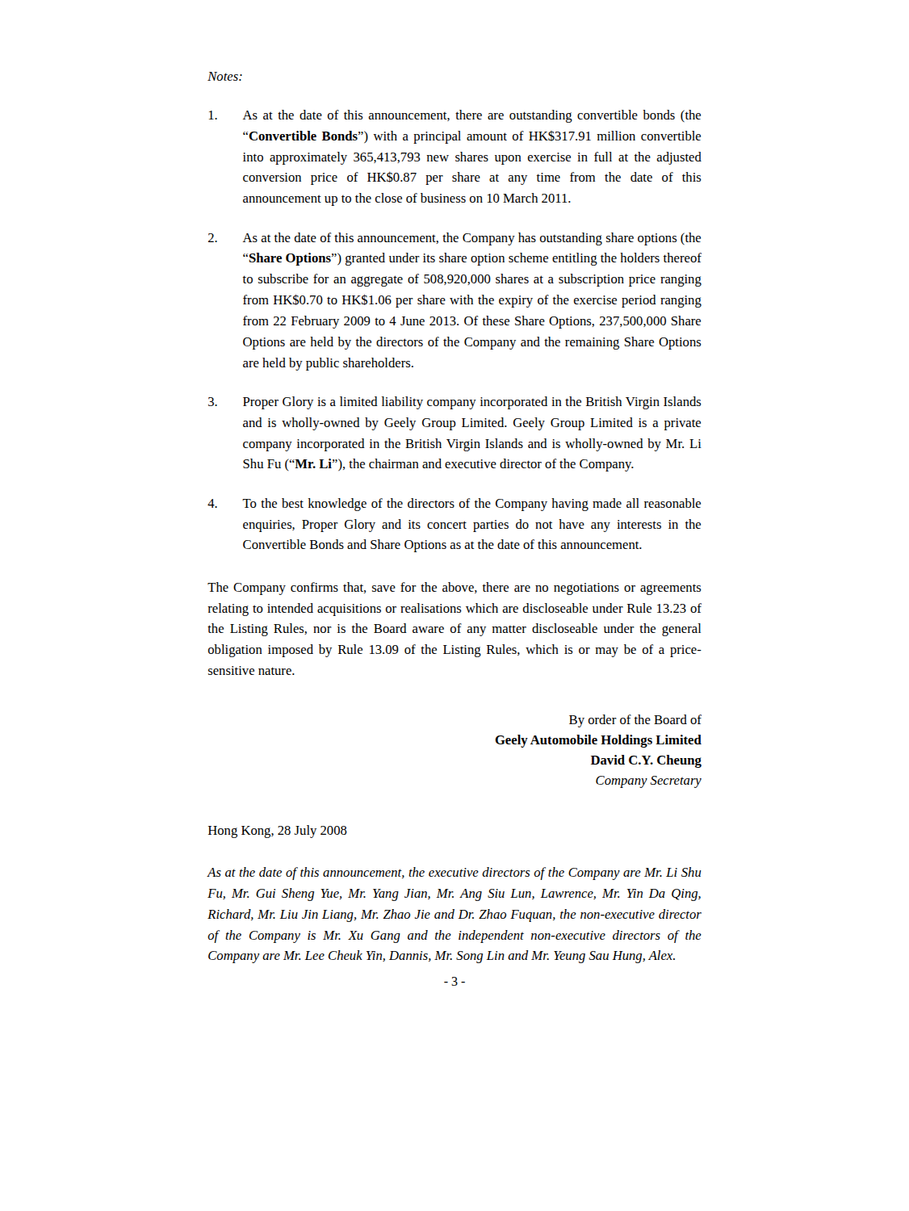Notes:
1. As at the date of this announcement, there are outstanding convertible bonds (the “Convertible Bonds”) with a principal amount of HK$317.91 million convertible into approximately 365,413,793 new shares upon exercise in full at the adjusted conversion price of HK$0.87 per share at any time from the date of this announcement up to the close of business on 10 March 2011.
2. As at the date of this announcement, the Company has outstanding share options (the “Share Options”) granted under its share option scheme entitling the holders thereof to subscribe for an aggregate of 508,920,000 shares at a subscription price ranging from HK$0.70 to HK$1.06 per share with the expiry of the exercise period ranging from 22 February 2009 to 4 June 2013. Of these Share Options, 237,500,000 Share Options are held by the directors of the Company and the remaining Share Options are held by public shareholders.
3. Proper Glory is a limited liability company incorporated in the British Virgin Islands and is wholly-owned by Geely Group Limited. Geely Group Limited is a private company incorporated in the British Virgin Islands and is wholly-owned by Mr. Li Shu Fu (“Mr. Li”), the chairman and executive director of the Company.
4. To the best knowledge of the directors of the Company having made all reasonable enquiries, Proper Glory and its concert parties do not have any interests in the Convertible Bonds and Share Options as at the date of this announcement.
The Company confirms that, save for the above, there are no negotiations or agreements relating to intended acquisitions or realisations which are discloseable under Rule 13.23 of the Listing Rules, nor is the Board aware of any matter discloseable under the general obligation imposed by Rule 13.09 of the Listing Rules, which is or may be of a price-sensitive nature.
By order of the Board of Geely Automobile Holdings Limited David C.Y. Cheung Company Secretary
Hong Kong, 28 July 2008
As at the date of this announcement, the executive directors of the Company are Mr. Li Shu Fu, Mr. Gui Sheng Yue, Mr. Yang Jian, Mr. Ang Siu Lun, Lawrence, Mr. Yin Da Qing, Richard, Mr. Liu Jin Liang, Mr. Zhao Jie and Dr. Zhao Fuquan, the non-executive director of the Company is Mr. Xu Gang and the independent non-executive directors of the Company are Mr. Lee Cheuk Yin, Dannis, Mr. Song Lin and Mr. Yeung Sau Hung, Alex.
- 3 -